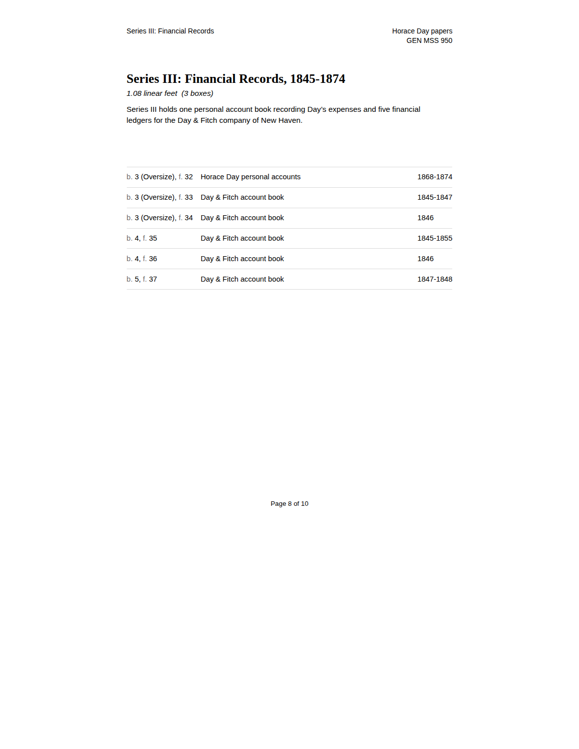Series III: Financial Records
Horace Day papers
GEN MSS 950
Series III: Financial Records, 1845-1874
1.08 linear feet (3 boxes)
Series III holds one personal account book recording Day’s expenses and five financial ledgers for the Day & Fitch company of New Haven.
| b. 3 (Oversize) , f. 32 | Horace Day personal accounts | 1868-1874 |
| b. 3 (Oversize) , f. 33 | Day & Fitch account book | 1845-1847 |
| b. 3 (Oversize) , f. 34 | Day & Fitch account book | 1846 |
| b. 4 , f. 35 | Day & Fitch account book | 1845-1855 |
| b. 4 , f. 36 | Day & Fitch account book | 1846 |
| b. 5 , f. 37 | Day & Fitch account book | 1847-1848 |
Page 8 of 10